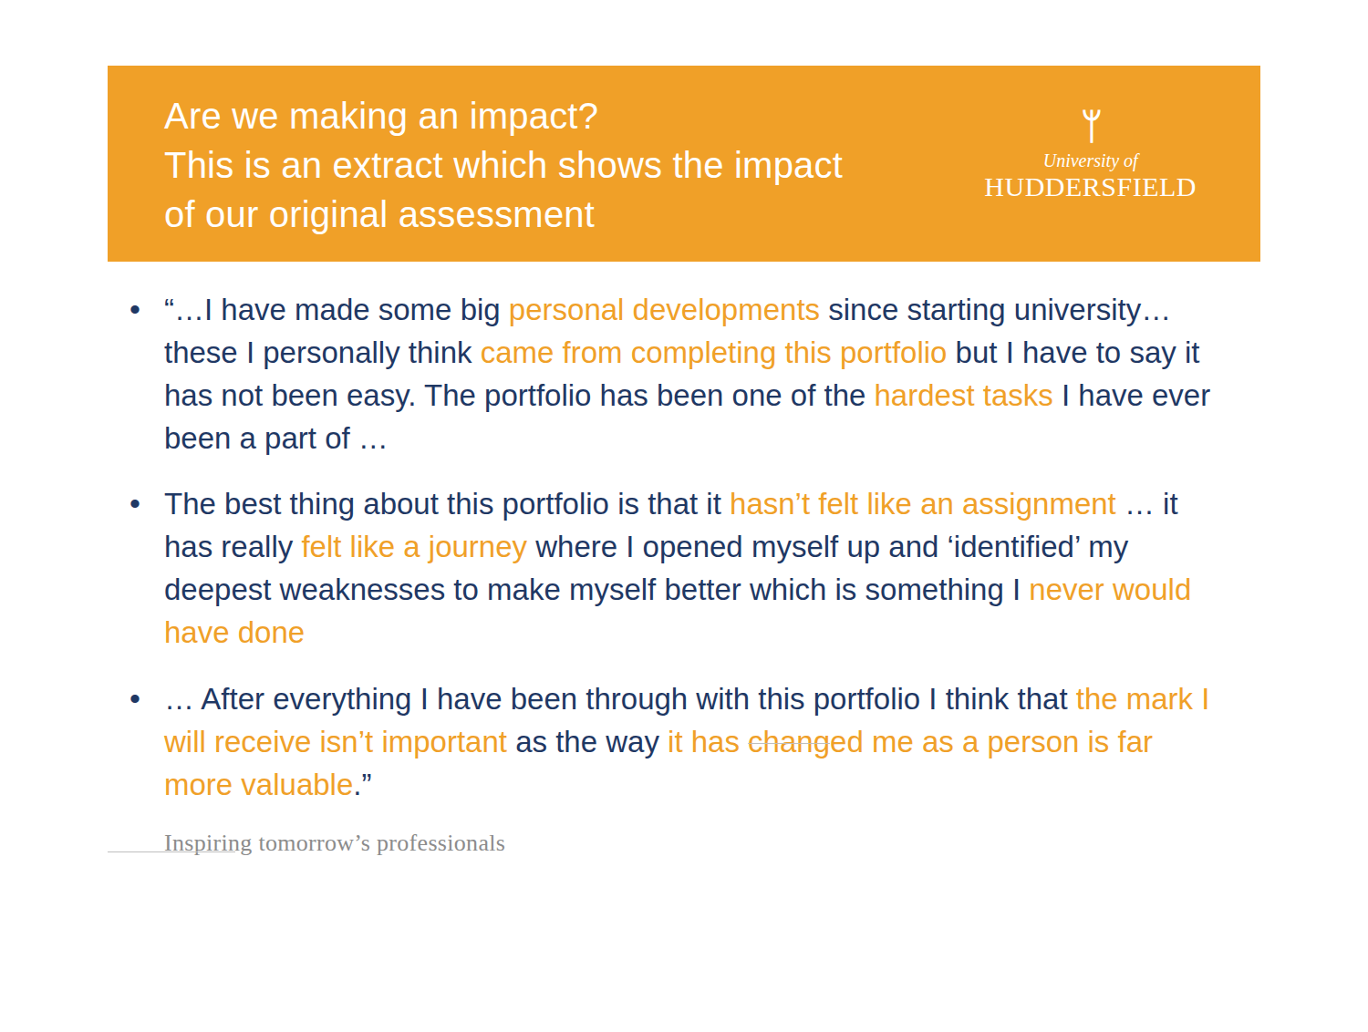Are we making an impact?
This is an extract which shows the impact
of our original assessment
ᛘ
University of
Huddersfield
“…I have made some big personal developments since starting university… these I personally think came from completing this portfolio but I have to say it has not been easy. The portfolio has been one of the hardest tasks I have ever been a part of …
The best thing about this portfolio is that it hasn’t felt like an assignment … it has really felt like a journey where I opened myself up and ‘identified’ my deepest weaknesses to make myself better which is something I never would have done
… After everything I have been through with this portfolio I think that the mark I will receive isn’t important as the way it has changed me as a person is far more valuable.”
Inspiring tomorrow’s professionals